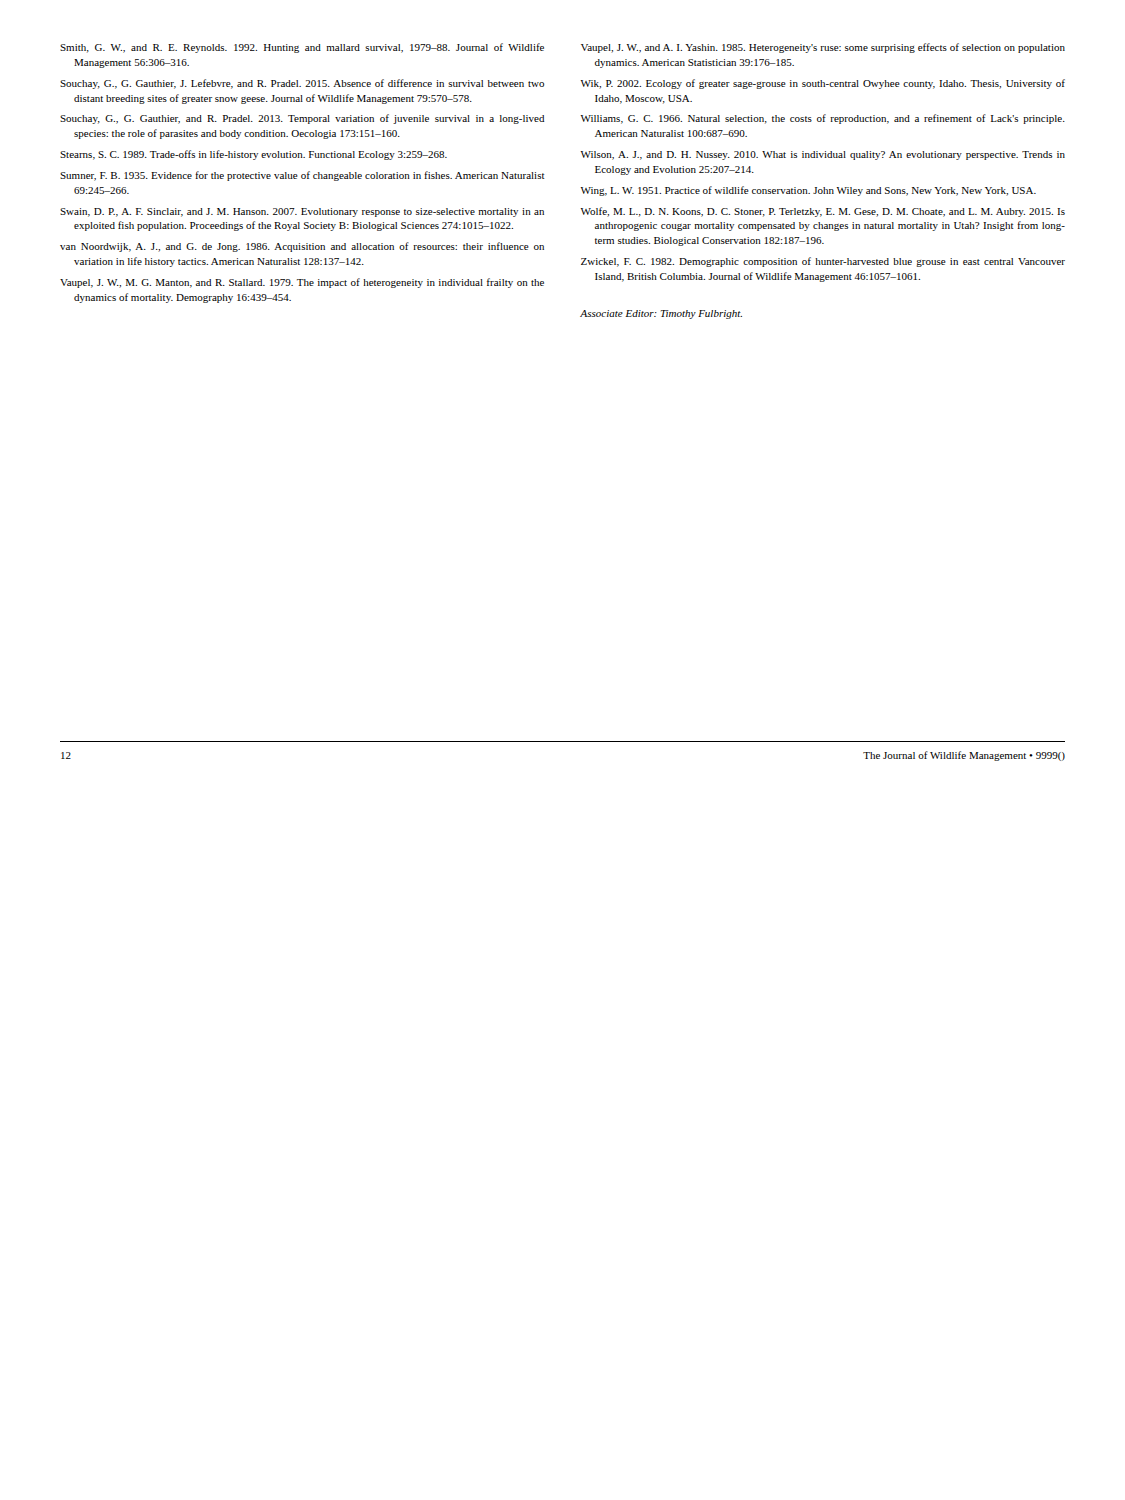Smith, G. W., and R. E. Reynolds. 1992. Hunting and mallard survival, 1979–88. Journal of Wildlife Management 56:306–316.
Souchay, G., G. Gauthier, J. Lefebvre, and R. Pradel. 2015. Absence of difference in survival between two distant breeding sites of greater snow geese. Journal of Wildlife Management 79:570–578.
Souchay, G., G. Gauthier, and R. Pradel. 2013. Temporal variation of juvenile survival in a long-lived species: the role of parasites and body condition. Oecologia 173:151–160.
Stearns, S. C. 1989. Trade-offs in life-history evolution. Functional Ecology 3:259–268.
Sumner, F. B. 1935. Evidence for the protective value of changeable coloration in fishes. American Naturalist 69:245–266.
Swain, D. P., A. F. Sinclair, and J. M. Hanson. 2007. Evolutionary response to size-selective mortality in an exploited fish population. Proceedings of the Royal Society B: Biological Sciences 274:1015–1022.
van Noordwijk, A. J., and G. de Jong. 1986. Acquisition and allocation of resources: their influence on variation in life history tactics. American Naturalist 128:137–142.
Vaupel, J. W., M. G. Manton, and R. Stallard. 1979. The impact of heterogeneity in individual frailty on the dynamics of mortality. Demography 16:439–454.
Vaupel, J. W., and A. I. Yashin. 1985. Heterogeneity's ruse: some surprising effects of selection on population dynamics. American Statistician 39:176–185.
Wik, P. 2002. Ecology of greater sage-grouse in south-central Owyhee county, Idaho. Thesis, University of Idaho, Moscow, USA.
Williams, G. C. 1966. Natural selection, the costs of reproduction, and a refinement of Lack's principle. American Naturalist 100:687–690.
Wilson, A. J., and D. H. Nussey. 2010. What is individual quality? An evolutionary perspective. Trends in Ecology and Evolution 25:207–214.
Wing, L. W. 1951. Practice of wildlife conservation. John Wiley and Sons, New York, New York, USA.
Wolfe, M. L., D. N. Koons, D. C. Stoner, P. Terletzky, E. M. Gese, D. M. Choate, and L. M. Aubry. 2015. Is anthropogenic cougar mortality compensated by changes in natural mortality in Utah? Insight from long-term studies. Biological Conservation 182:187–196.
Zwickel, F. C. 1982. Demographic composition of hunter-harvested blue grouse in east central Vancouver Island, British Columbia. Journal of Wildlife Management 46:1057–1061.
Associate Editor: Timothy Fulbright.
12 The Journal of Wildlife Management • 9999()